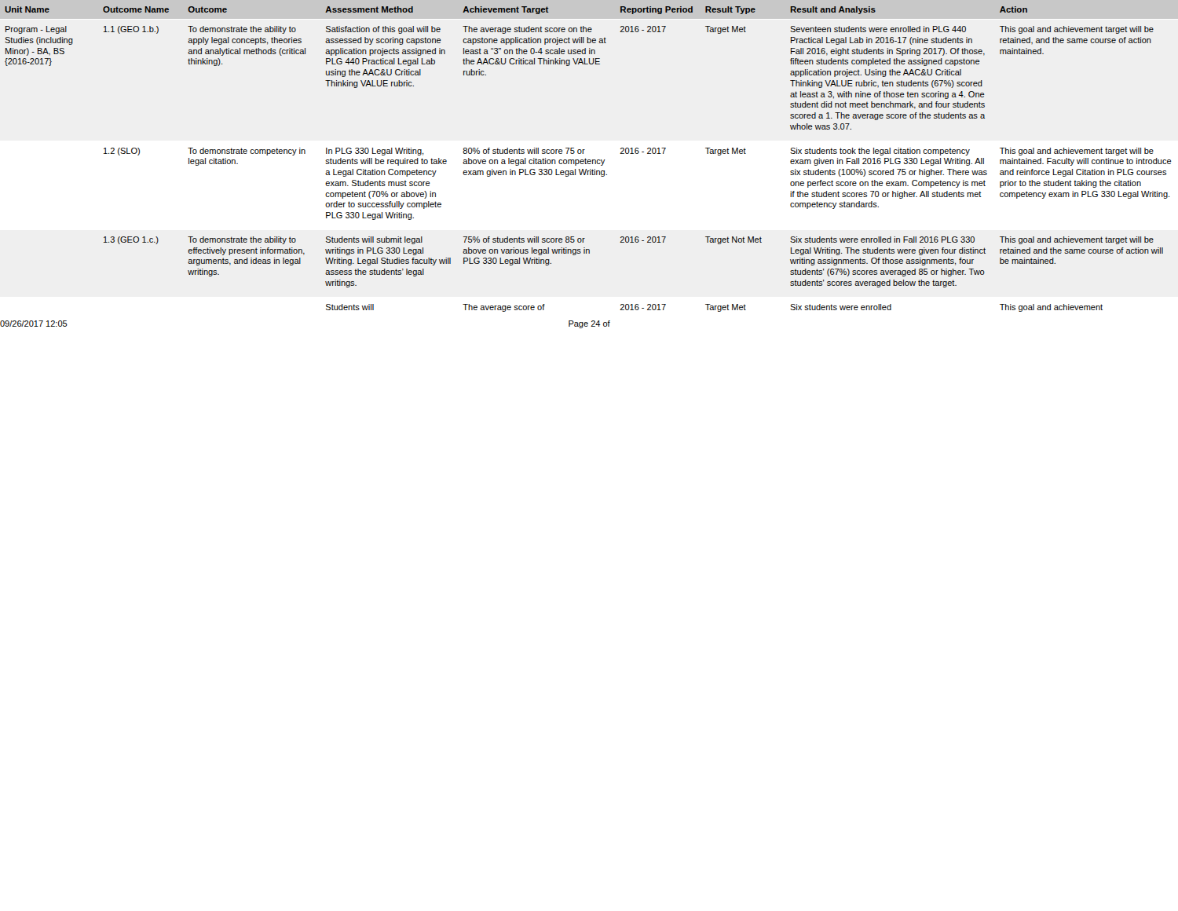| Unit Name | Outcome Name | Outcome | Assessment Method | Achievement Target | Reporting Period | Result Type | Result and Analysis | Action |
| --- | --- | --- | --- | --- | --- | --- | --- | --- |
| Program - Legal Studies (including Minor) - BA, BS {2016-2017} | 1.1 (GEO 1.b.) | To demonstrate the ability to apply legal concepts, theories and analytical methods (critical thinking). | Satisfaction of this goal will be assessed by scoring capstone application projects assigned in PLG 440 Practical Legal Lab using the AAC&U Critical Thinking VALUE rubric. | The average student score on the capstone application project will be at least a “3” on the 0-4 scale used in the AAC&U Critical Thinking VALUE rubric. | 2016 - 2017 | Target Met | Seventeen students were enrolled in PLG 440 Practical Legal Lab in 2016-17 (nine students in Fall 2016, eight students in Spring 2017). Of those, fifteen students completed the assigned capstone application project. Using the AAC&U Critical Thinking VALUE rubric, ten students (67%) scored at least a 3, with nine of those ten scoring a 4. One student did not meet benchmark, and four students scored a 1. The average score of the students as a whole was 3.07. | This goal and achievement target will be retained, and the same course of action maintained. |
| | 1.2 (SLO) | To demonstrate competency in legal citation. | In PLG 330 Legal Writing, students will be required to take a Legal Citation Competency exam. Students must score competent (70% or above) in order to successfully complete PLG 330 Legal Writing. | 80% of students will score 75 or above on a legal citation competency exam given in PLG 330 Legal Writing. | 2016 - 2017 | Target Met | Six students took the legal citation competency exam given in Fall 2016 PLG 330 Legal Writing. All six students (100%) scored 75 or higher. There was one perfect score on the exam. Competency is met if the student scores 70 or higher. All students met competency standards. | This goal and achievement target will be maintained. Faculty will continue to introduce and reinforce Legal Citation in PLG courses prior to the student taking the citation competency exam in PLG 330 Legal Writing. |
| | 1.3 (GEO 1.c.) | To demonstrate the ability to effectively present information, arguments, and ideas in legal writings. | Students will submit legal writings in PLG 330 Legal Writing. Legal Studies faculty will assess the students’ legal writings. | 75% of students will score 85 or above on various legal writings in PLG 330 Legal Writing. | 2016 - 2017 | Target Not Met | Six students were enrolled in Fall 2016 PLG 330 Legal Writing. The students were given four distinct writing assignments. Of those assignments, four students' (67%) scores averaged 85 or higher. Two students' scores averaged below the target. | This goal and achievement target will be retained and the same course of action will be maintained. |
| | | | Students will | The average score of | 2016 - 2017 | Target Met | Six students were enrolled | This goal and achievement |
09/26/2017 12:05
Page 24 of